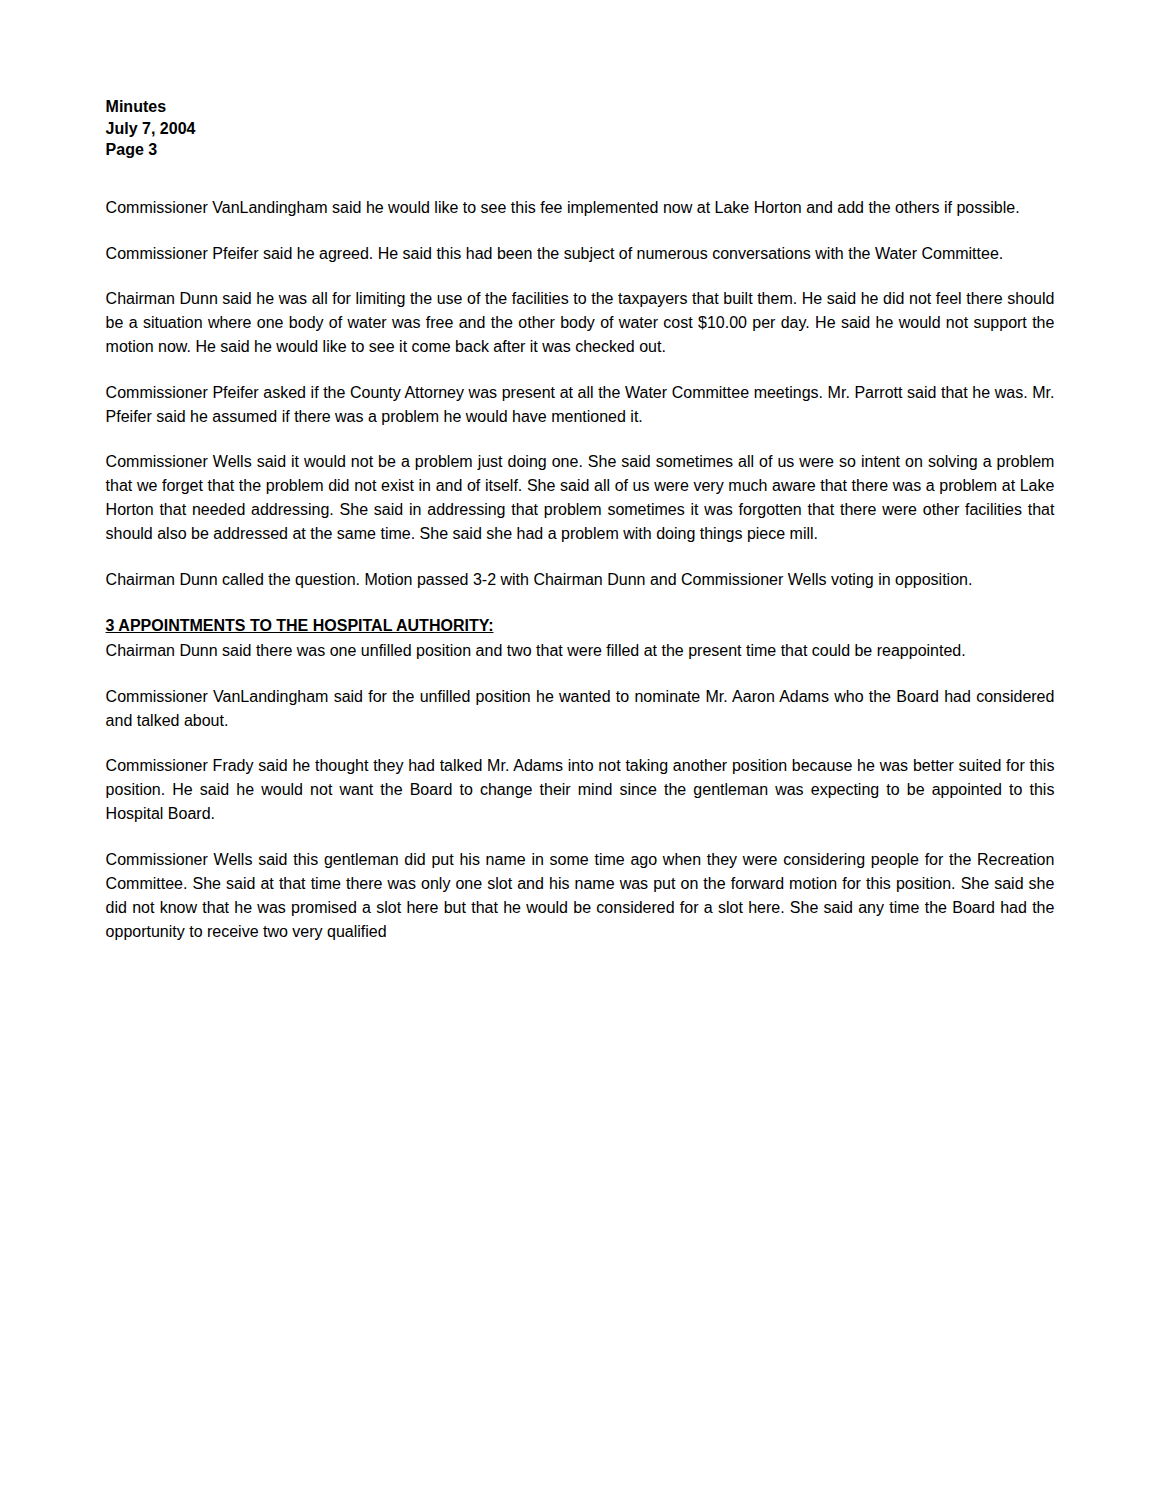Minutes
July 7, 2004
Page 3
Commissioner VanLandingham said he would like to see this fee implemented now at Lake Horton and add the others if possible.
Commissioner Pfeifer said he agreed. He said this had been the subject of numerous conversations with the Water Committee.
Chairman Dunn said he was all for limiting the use of the facilities to the taxpayers that built them. He said he did not feel there should be a situation where one body of water was free and the other body of water cost $10.00 per day. He said he would not support the motion now. He said he would like to see it come back after it was checked out.
Commissioner Pfeifer asked if the County Attorney was present at all the Water Committee meetings. Mr. Parrott said that he was. Mr. Pfeifer said he assumed if there was a problem he would have mentioned it.
Commissioner Wells said it would not be a problem just doing one. She said sometimes all of us were so intent on solving a problem that we forget that the problem did not exist in and of itself. She said all of us were very much aware that there was a problem at Lake Horton that needed addressing. She said in addressing that problem sometimes it was forgotten that there were other facilities that should also be addressed at the same time. She said she had a problem with doing things piece mill.
Chairman Dunn called the question. Motion passed 3-2 with Chairman Dunn and Commissioner Wells voting in opposition.
3 APPOINTMENTS TO THE HOSPITAL AUTHORITY:
Chairman Dunn said there was one unfilled position and two that were filled at the present time that could be reappointed.
Commissioner VanLandingham said for the unfilled position he wanted to nominate Mr. Aaron Adams who the Board had considered and talked about.
Commissioner Frady said he thought they had talked Mr. Adams into not taking another position because he was better suited for this position. He said he would not want the Board to change their mind since the gentleman was expecting to be appointed to this Hospital Board.
Commissioner Wells said this gentleman did put his name in some time ago when they were considering people for the Recreation Committee. She said at that time there was only one slot and his name was put on the forward motion for this position. She said she did not know that he was promised a slot here but that he would be considered for a slot here. She said any time the Board had the opportunity to receive two very qualified